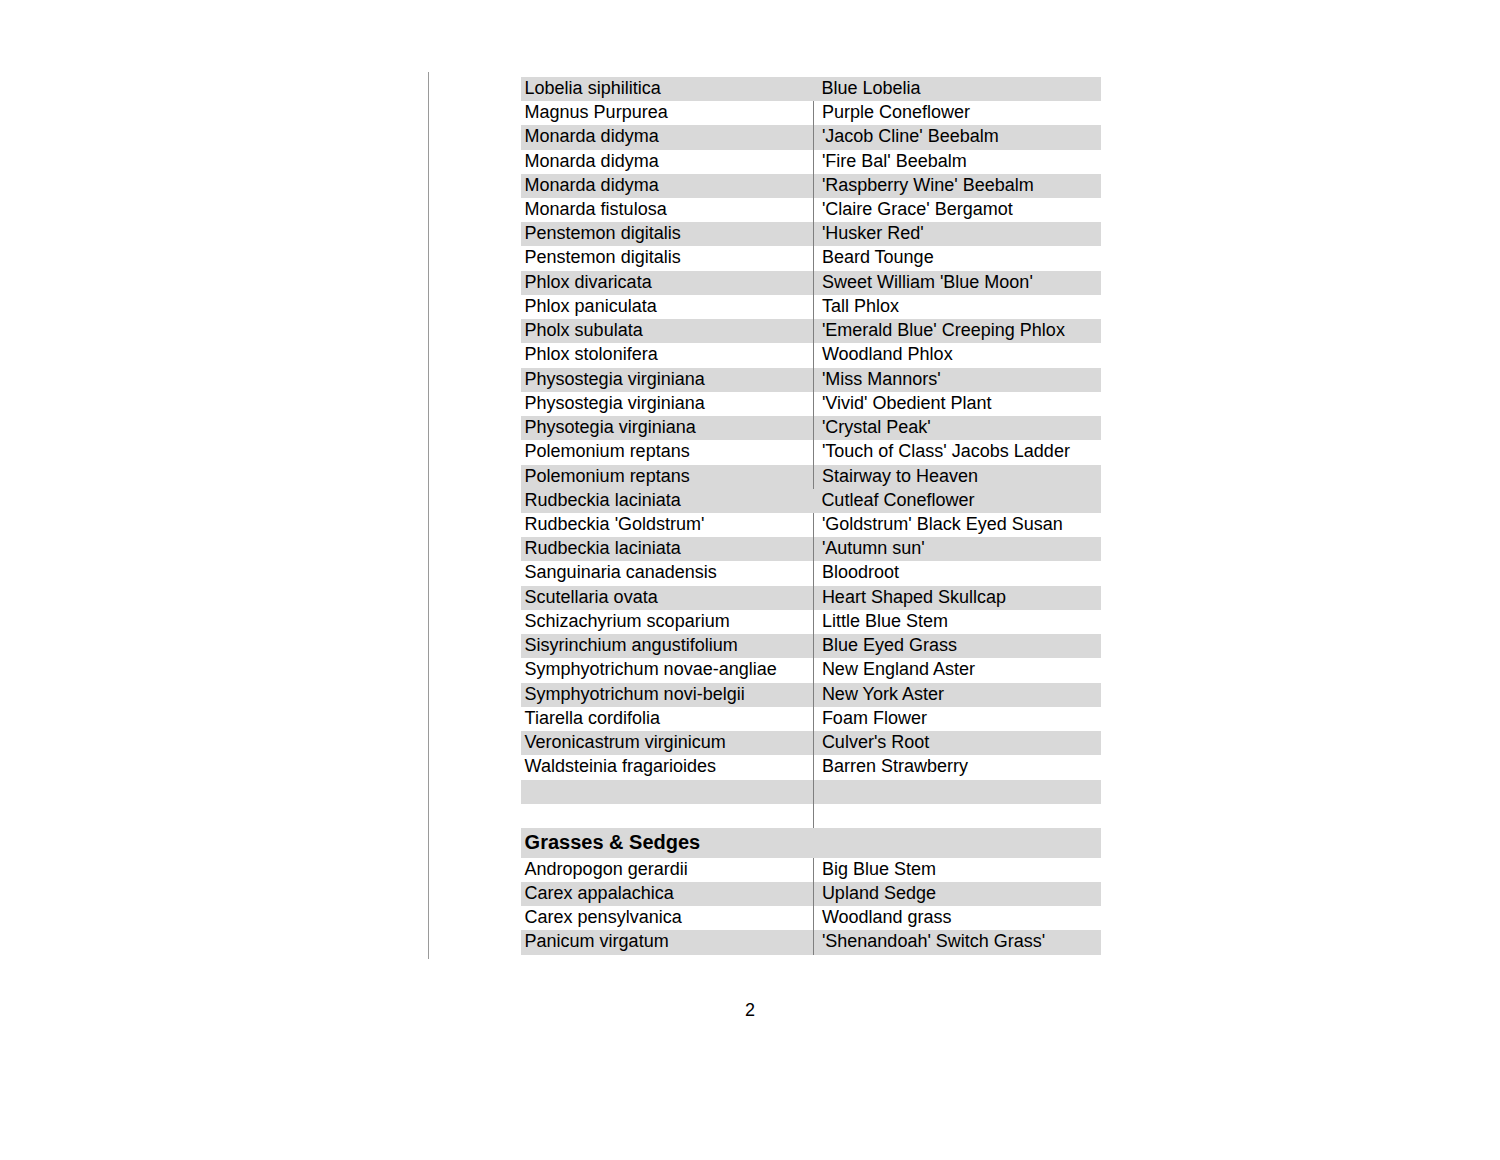| Lobelia siphilitica | Blue Lobelia |
| Magnus Purpurea | Purple Coneflower |
| Monarda didyma | 'Jacob Cline' Beebalm |
| Monarda didyma | 'Fire Bal' Beebalm |
| Monarda didyma | 'Raspberry Wine' Beebalm |
| Monarda fistulosa | 'Claire Grace' Bergamot |
| Penstemon digitalis | 'Husker Red' |
| Penstemon digitalis | Beard Tounge |
| Phlox divaricata | Sweet William 'Blue Moon' |
| Phlox paniculata | Tall Phlox |
| Pholx subulata | 'Emerald Blue' Creeping Phlox |
| Phlox stolonifera | Woodland Phlox |
| Physostegia virginiana | 'Miss Mannors' |
| Physostegia virginiana | 'Vivid' Obedient Plant |
| Physotegia virginiana | 'Crystal Peak' |
| Polemonium reptans | 'Touch of Class' Jacobs Ladder |
| Polemonium reptans | Stairway to Heaven |
| Rudbeckia laciniata | Cutleaf Coneflower |
| Rudbeckia 'Goldstrum' | 'Goldstrum' Black Eyed Susan |
| Rudbeckia laciniata | 'Autumn sun' |
| Sanguinaria canadensis | Bloodroot |
| Scutellaria ovata | Heart Shaped Skullcap |
| Schizachyrium scoparium | Little Blue Stem |
| Sisyrinchium angustifolium | Blue Eyed Grass |
| Symphyotrichum novae-angliae | New England Aster |
| Symphyotrichum novi-belgii | New York Aster |
| Tiarella cordifolia | Foam Flower |
| Veronicastrum virginicum | Culver's Root |
| Waldsteinia fragarioides | Barren Strawberry |
| Grasses & Sedges | |
| Andropogon gerardii | Big Blue Stem |
| Carex appalachica | Upland Sedge |
| Carex pensylvanica | Woodland grass |
| Panicum virgatum | 'Shenandoah' Switch Grass' |
2